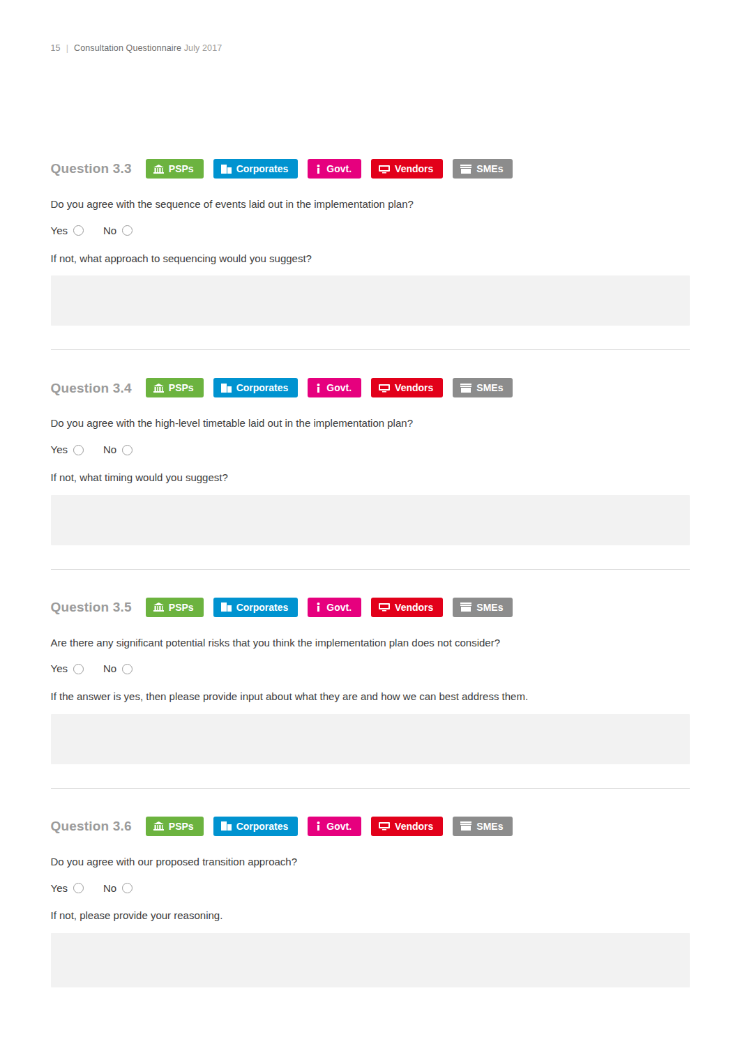15|Consultation Questionnaire July 2017
Question 3.3 PSPs Corporates Govt. Vendors SMEs
Do you agree with the sequence of events laid out in the implementation plan?
Yes No
If not, what approach to sequencing would you suggest?
Question 3.4 PSPs Corporates Govt. Vendors SMEs
Do you agree with the high-level timetable laid out in the implementation plan?
Yes No
If not, what timing would you suggest?
Question 3.5 PSPs Corporates Govt. Vendors SMEs
Are there any significant potential risks that you think the implementation plan does not consider?
Yes No
If the answer is yes, then please provide input about what they are and how we can best address them.
Question 3.6 PSPs Corporates Govt. Vendors SMEs
Do you agree with our proposed transition approach?
Yes No
If not, please provide your reasoning.